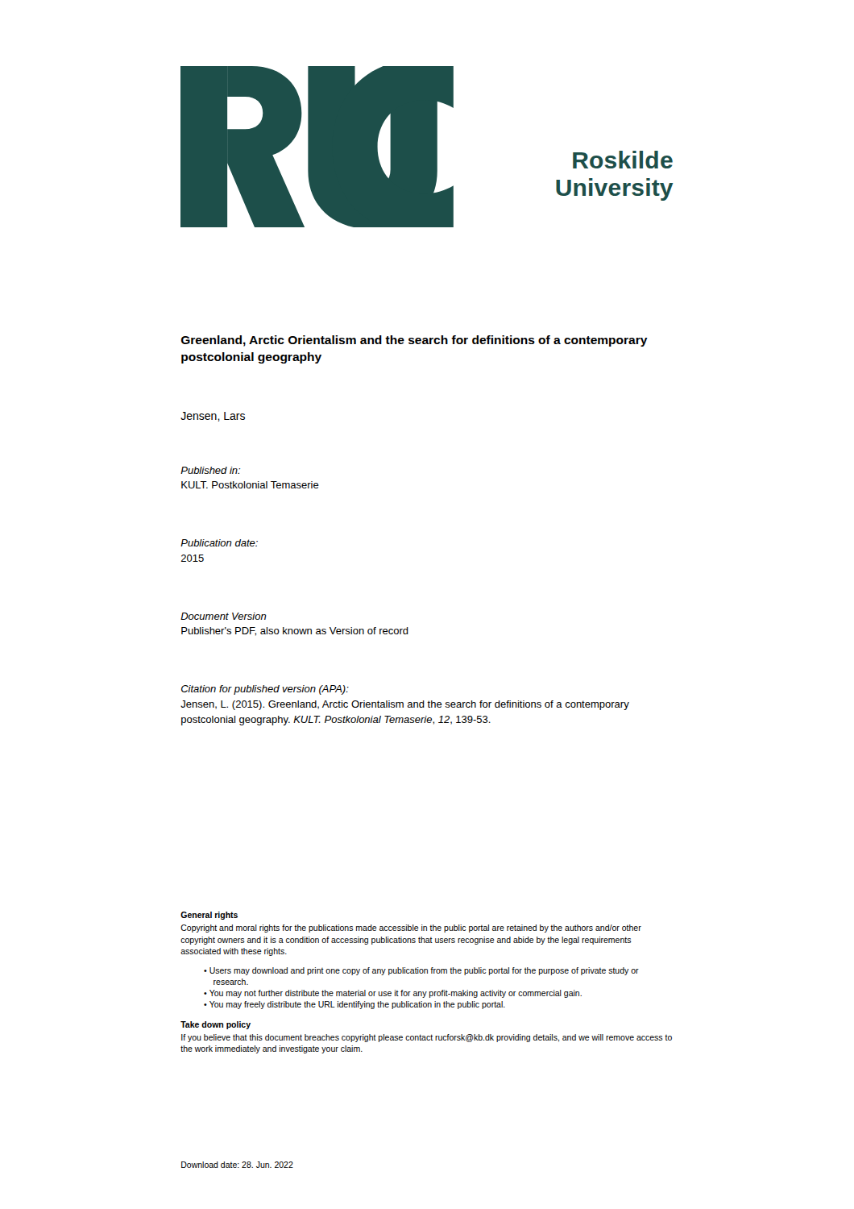Roskilde
University
Greenland, Arctic Orientalism and the search for definitions of a contemporary postcolonial geography
Jensen, Lars
Published in:
KULT. Postkolonial Temaserie
Publication date:
2015
Document Version
Publisher's PDF, also known as Version of record
Citation for published version (APA):
Jensen, L. (2015). Greenland, Arctic Orientalism and the search for definitions of a contemporary postcolonial geography. KULT. Postkolonial Temaserie, 12, 139-53.
General rights
Copyright and moral rights for the publications made accessible in the public portal are retained by the authors and/or other copyright owners and it is a condition of accessing publications that users recognise and abide by the legal requirements associated with these rights.
Users may download and print one copy of any publication from the public portal for the purpose of private study or research.
You may not further distribute the material or use it for any profit-making activity or commercial gain.
You may freely distribute the URL identifying the publication in the public portal.
Take down policy
If you believe that this document breaches copyright please contact rucforsk@kb.dk providing details, and we will remove access to the work immediately and investigate your claim.
Download date: 28. Jun. 2022